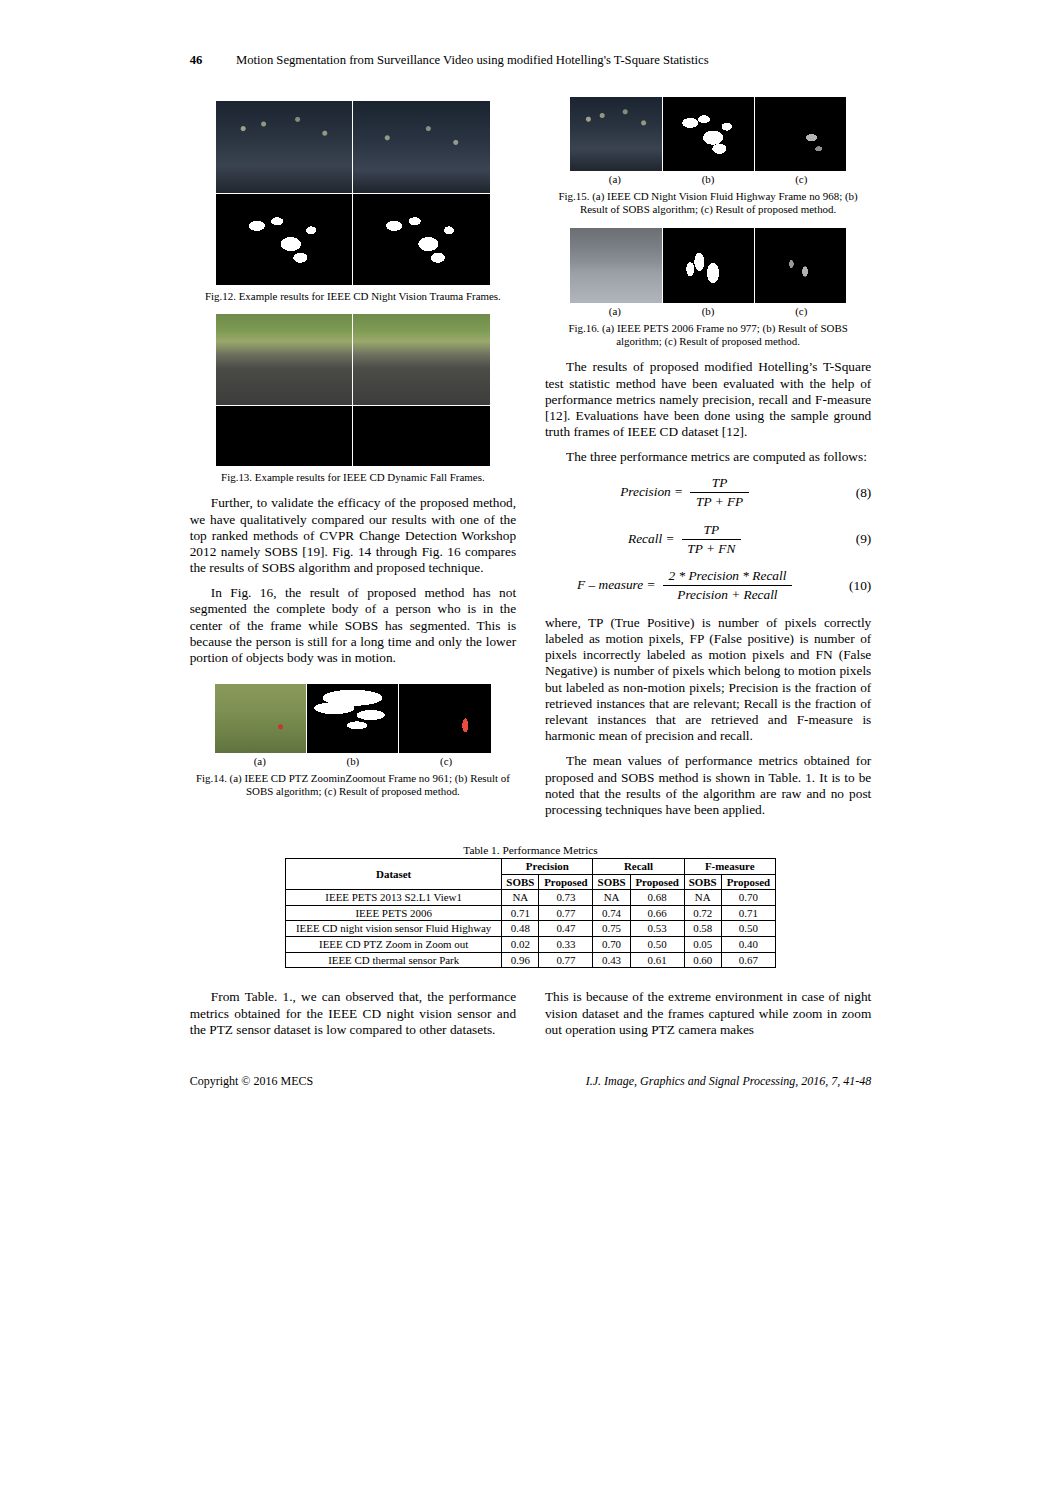46 Motion Segmentation from Surveillance Video using modified Hotelling's T-Square Statistics
Fig.12. Example results for IEEE CD Night Vision Trauma Frames.
Fig.13. Example results for IEEE CD Dynamic Fall Frames.
Further, to validate the efficacy of the proposed method, we have qualitatively compared our results with one of the top ranked methods of CVPR Change Detection Workshop 2012 namely SOBS [19]. Fig. 14 through Fig. 16 compares the results of SOBS algorithm and proposed technique.
In Fig. 16, the result of proposed method has not segmented the complete body of a person who is in the center of the frame while SOBS has segmented. This is because the person is still for a long time and only the lower portion of objects body was in motion.
(a) (b) (c)
Fig.14. (a) IEEE CD PTZ ZoominZoomout Frame no 961; (b) Result of SOBS algorithm; (c) Result of proposed method.
(a) (b) (c)
Fig.15. (a) IEEE CD Night Vision Fluid Highway Frame no 968; (b) Result of SOBS algorithm; (c) Result of proposed method.
(a) (b) (c)
Fig.16. (a) IEEE PETS 2006 Frame no 977; (b) Result of SOBS algorithm; (c) Result of proposed method.
The results of proposed modified Hotelling’s T-Square test statistic method have been evaluated with the help of performance metrics namely precision, recall and F-measure [12]. Evaluations have been done using the sample ground truth frames of IEEE CD dataset [12].
The three performance metrics are computed as follows:
Precision = TP TP + FP
(8)
Recall = TP TP + FN
(9)
F – measure = 2 * Precision * Recall Precision + Recall
(10)
where, TP (True Positive) is number of pixels correctly labeled as motion pixels, FP (False positive) is number of pixels incorrectly labeled as motion pixels and FN (False Negative) is number of pixels which belong to motion pixels but labeled as non-motion pixels; Precision is the fraction of retrieved instances that are relevant; Recall is the fraction of relevant instances that are retrieved and F-measure is harmonic mean of precision and recall.
The mean values of performance metrics obtained for proposed and SOBS method is shown in Table. 1. It is to be noted that the results of the algorithm are raw and no post processing techniques have been applied.
Table 1. Performance Metrics
| Dataset | Precision | Recall | F-measure |
| --- | --- | --- | --- |
| SOBS | Proposed | SOBS | Proposed | SOBS | Proposed |
| IEEE PETS 2013 S2.L1 View1 | NA | 0.73 | NA | 0.68 | NA | 0.70 |
| IEEE PETS 2006 | 0.71 | 0.77 | 0.74 | 0.66 | 0.72 | 0.71 |
| IEEE CD night vision sensor Fluid Highway | 0.48 | 0.47 | 0.75 | 0.53 | 0.58 | 0.50 |
| IEEE CD PTZ Zoom in Zoom out | 0.02 | 0.33 | 0.70 | 0.50 | 0.05 | 0.40 |
| IEEE CD thermal sensor Park | 0.96 | 0.77 | 0.43 | 0.61 | 0.60 | 0.67 |
From Table. 1., we can observed that, the performance metrics obtained for the IEEE CD night vision sensor and the PTZ sensor dataset is low compared to other datasets.
This is because of the extreme environment in case of night vision dataset and the frames captured while zoom in zoom out operation using PTZ camera makes
Copyright © 2016 MECS
I.J. Image, Graphics and Signal Processing, 2016, 7, 41-48